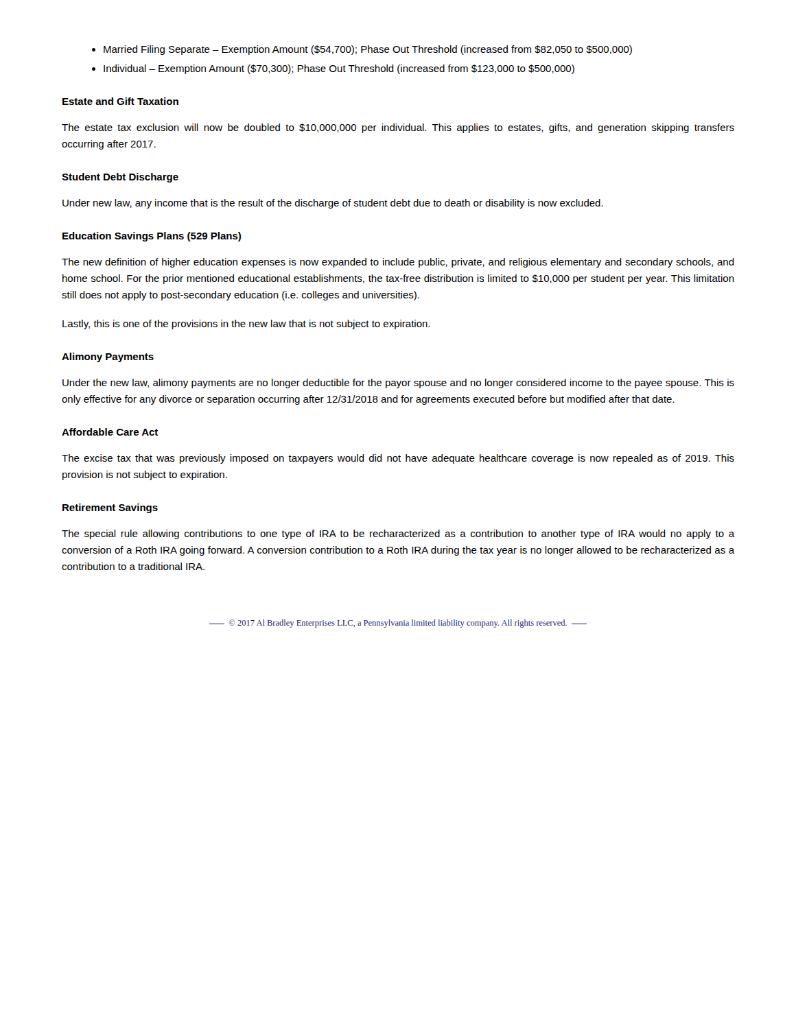Married Filing Separate – Exemption Amount ($54,700); Phase Out Threshold (increased from $82,050 to $500,000)
Individual – Exemption Amount ($70,300); Phase Out Threshold (increased from $123,000 to $500,000)
Estate and Gift Taxation
The estate tax exclusion will now be doubled to $10,000,000 per individual. This applies to estates, gifts, and generation skipping transfers occurring after 2017.
Student Debt Discharge
Under new law, any income that is the result of the discharge of student debt due to death or disability is now excluded.
Education Savings Plans (529 Plans)
The new definition of higher education expenses is now expanded to include public, private, and religious elementary and secondary schools, and home school. For the prior mentioned educational establishments, the tax-free distribution is limited to $10,000 per student per year. This limitation still does not apply to post-secondary education (i.e. colleges and universities).
Lastly, this is one of the provisions in the new law that is not subject to expiration.
Alimony Payments
Under the new law, alimony payments are no longer deductible for the payor spouse and no longer considered income to the payee spouse. This is only effective for any divorce or separation occurring after 12/31/2018 and for agreements executed before but modified after that date.
Affordable Care Act
The excise tax that was previously imposed on taxpayers would did not have adequate healthcare coverage is now repealed as of 2019. This provision is not subject to expiration.
Retirement Savings
The special rule allowing contributions to one type of IRA to be recharacterized as a contribution to another type of IRA would no apply to a conversion of a Roth IRA going forward. A conversion contribution to a Roth IRA during the tax year is no longer allowed to be recharacterized as a contribution to a traditional IRA.
© 2017 Al Bradley Enterprises LLC, a Pennsylvania limited liability company. All rights reserved.